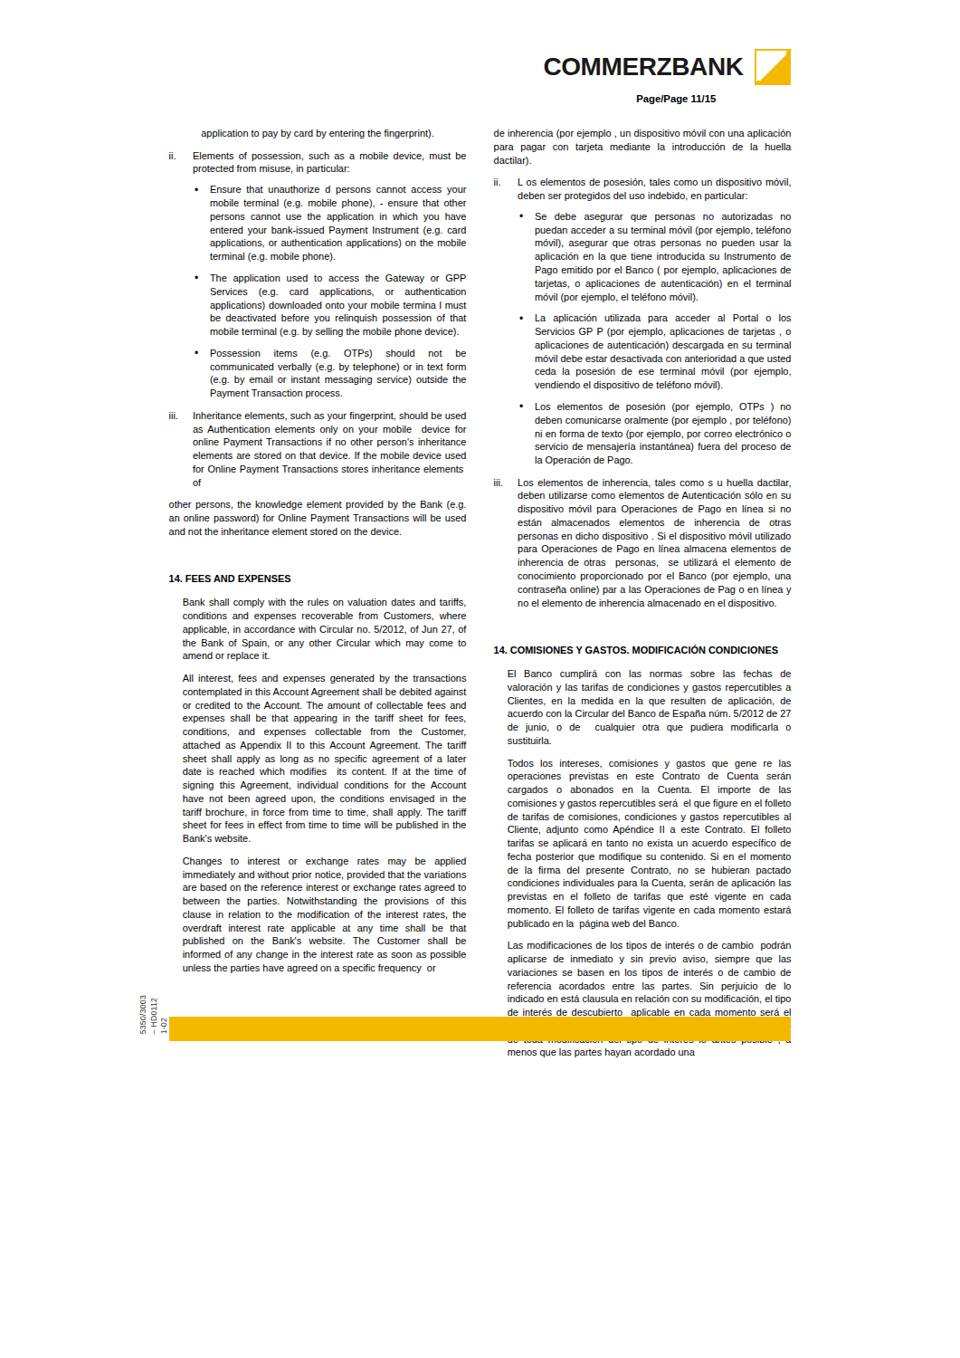COMMERZBANK
Page/Page 11/15
application to pay by card by entering the fingerprint).
ii. Elements of possession, such as a mobile device, must be protected from misuse, in particular:
Ensure that unauthorize d persons cannot access your mobile terminal (e.g. mobile phone), - ensure that other persons cannot use the application in which you have entered your bank-issued Payment Instrument (e.g. card applications, or authentication applications) on the mobile terminal (e.g. mobile phone).
The application used to access the Gateway or GPP Services (e.g. card applications, or authentication applications) downloaded onto your mobile termina l must be deactivated before you relinquish possession of that mobile terminal (e.g. by selling the mobile phone device).
Possession items (e.g. OTPs) should not be communicated verbally (e.g. by telephone) or in text form (e.g. by email or instant messaging service) outside the Payment Transaction process.
iii. Inheritance elements, such as your fingerprint, should be used as Authentication elements only on your mobile device for online Payment Transactions if no other person's inheritance elements are stored on that device. If the mobile device used for Online Payment Transactions stores inheritance elements of
other persons, the knowledge element provided by the Bank (e.g. an online password) for Online Payment Transactions will be used and not the inheritance element stored on the device.
14. FEES AND EXPENSES
Bank shall comply with the rules on valuation dates and tariffs, conditions and expenses recoverable from Customers, where applicable, in accordance with Circular no. 5/2012, of Jun 27, of the Bank of Spain, or any other Circular which may come to amend or replace it.
All interest, fees and expenses generated by the transactions contemplated in this Account Agreement shall be debited against or credited to the Account. The amount of collectable fees and expenses shall be that appearing in the tariff sheet for fees, conditions, and expenses collectable from the Customer, attached as Appendix II to this Account Agreement. The tariff sheet shall apply as long as no specific agreement of a later date is reached which modifies its content. If at the time of signing this Agreement, individual conditions for the Account have not been agreed upon, the conditions envisaged in the tariff brochure, in force from time to time, shall apply. The tariff sheet for fees in effect from time to time will be published in the Bank's website.
Changes to interest or exchange rates may be applied immediately and without prior notice, provided that the variations are based on the reference interest or exchange rates agreed to between the parties. Notwithstanding the provisions of this clause in relation to the modification of the interest rates, the overdraft interest rate applicable at any time shall be that published on the Bank's website. The Customer shall be informed of any change in the interest rate as soon as possible unless the parties have agreed on a specific frequency or
de inherencia (por ejemplo , un dispositivo móvil con una aplicación para pagar con tarjeta mediante la introducción de la huella dactilar).
ii. L os elementos de posesión, tales como un dispositivo móvil, deben ser protegidos del uso indebido, en particular:
Se debe asegurar que personas no autorizadas no puedan acceder a su terminal móvil (por ejemplo, teléfono móvil), asegurar que otras personas no pueden usar la aplicación en la que tiene introducida su Instrumento de Pago emitido por el Banco ( por ejemplo, aplicaciones de tarjetas, o aplicaciones de autenticación) en el terminal móvil (por ejemplo, el teléfono móvil).
La aplicación utilizada para acceder al Portal o los Servicios GP P (por ejemplo, aplicaciones de tarjetas , o aplicaciones de autenticación) descargada en su terminal móvil debe estar desactivada con anterioridad a que usted ceda la posesión de ese terminal móvil (por ejemplo, vendiendo el dispositivo de teléfono móvil).
Los elementos de posesión (por ejemplo, OTPs ) no deben comunicarse oralmente (por ejemplo , por teléfono) ni en forma de texto (por ejemplo, por correo electrónico o servicio de mensajería instantánea) fuera del proceso de la Operación de Pago.
iii. Los elementos de inherencia, tales como s u huella dactilar, deben utilizarse como elementos de Autenticación sólo en su dispositivo móvil para Operaciones de Pago en línea si no están almacenados elementos de inherencia de otras personas en dicho dispositivo . Si el dispositivo móvil utilizado para Operaciones de Pago en línea almacena elementos de inherencia de otras personas, se utilizará el elemento de conocimiento proporcionado por el Banco (por ejemplo, una contraseña online) par a las Operaciones de Pag o en línea y no el elemento de inherencia almacenado en el dispositivo.
14. COMISIONES Y GASTOS. MODIFICACIÓN CONDICIONES
El Banco cumplirá con las normas sobre las fechas de valoración y las tarifas de condiciones y gastos repercutibles a Clientes, en la medida en la que resulten de aplicación, de acuerdo con la Circular del Banco de España núm. 5/2012 de 27 de junio, o de cualquier otra que pudiera modificarla o sustituirla.
Todos los intereses, comisiones y gastos que gene re las operaciones previstas en este Contrato de Cuenta serán cargados o abonados en la Cuenta. El importe de las comisiones y gastos repercutibles será el que figure en el folleto de tarifas de comisiones, condiciones y gastos repercutibles al Cliente, adjunto como Apéndice II a este Contrato. El folleto tarifas se aplicará en tanto no exista un acuerdo específico de fecha posterior que modifique su contenido. Si en el momento de la firma del presente Contrato, no se hubieran pactado condiciones individuales para la Cuenta, serán de aplicación las previstas en el folleto de tarifas que esté vigente en cada momento. El folleto de tarifas vigente en cada momento estará publicado en la página web del Banco.
Las modificaciones de los tipos de interés o de cambio podrán aplicarse de inmediato y sin previo aviso, siempre que las variaciones se basen en los tipos de interés o de cambio de referencia acordados entre las partes. Sin perjuicio de lo indicado en está clausula en relación con su modificación, el tipo de interés de descubierto aplicable en cada momento será el publicado en la página web del Banco. El Cliente será informado de toda modificación del tipo de interés lo antes posible , a menos que las partes hayan acordado una
5350/3003 – HD0112 1-02